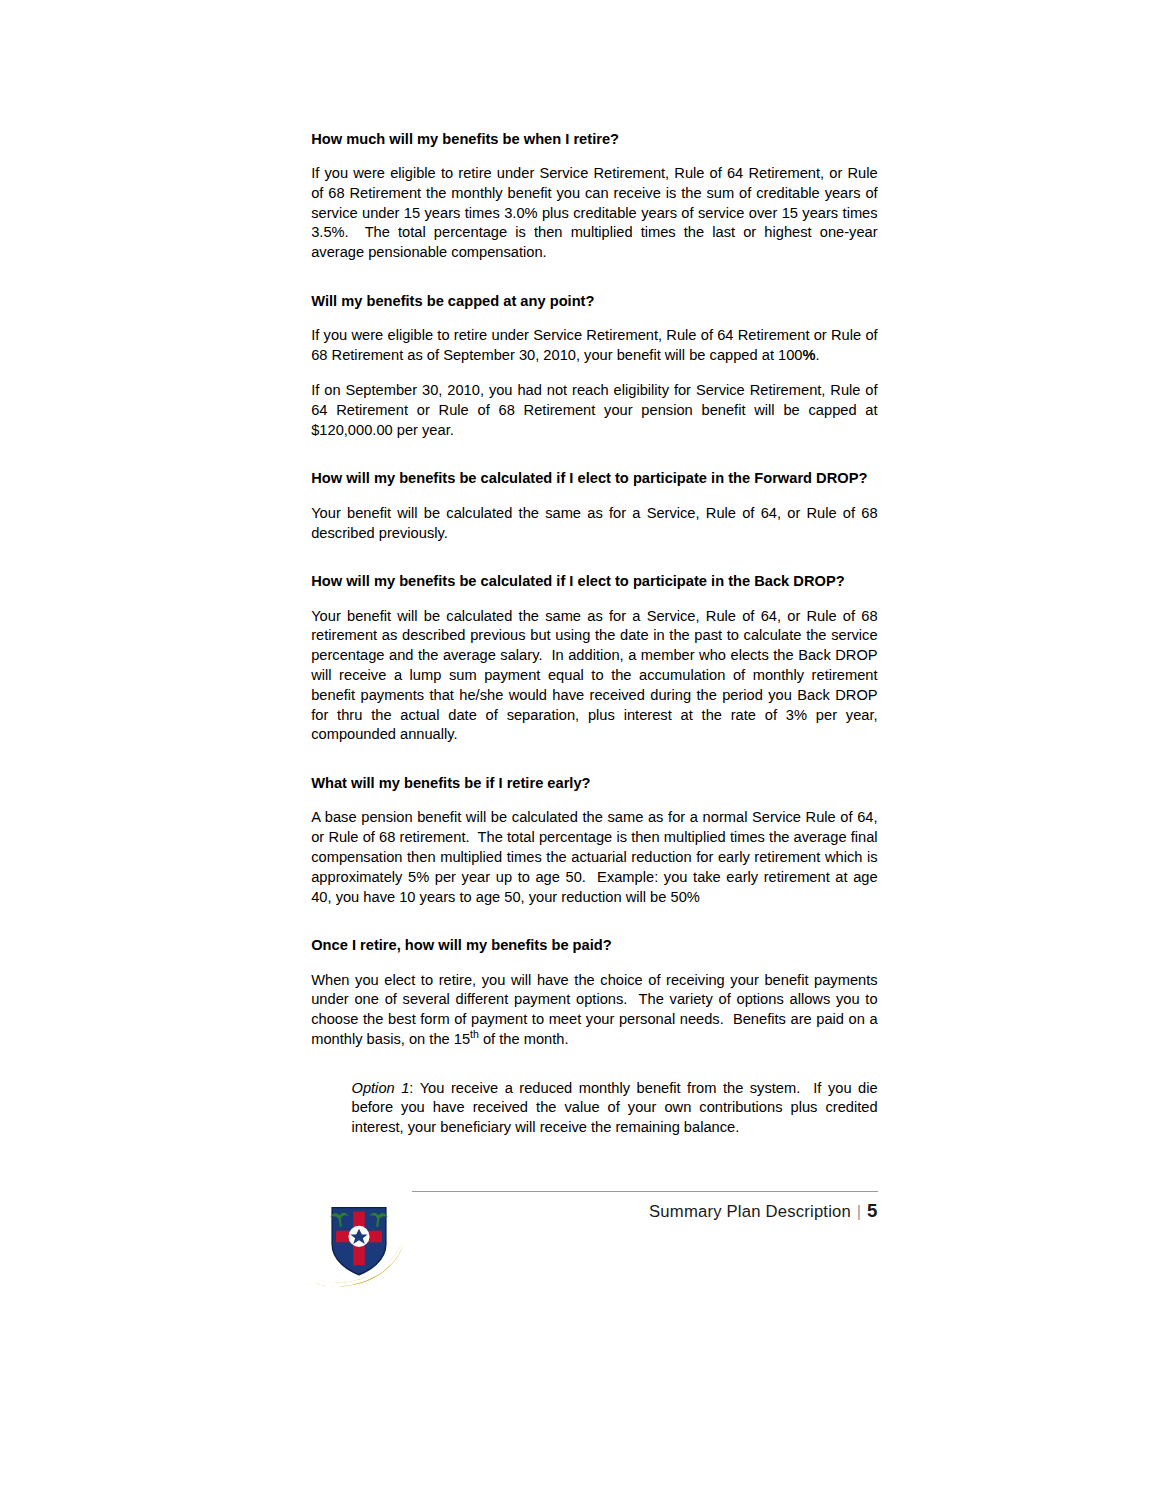How much will my benefits be when I retire?
If you were eligible to retire under Service Retirement, Rule of 64 Retirement, or Rule of 68 Retirement the monthly benefit you can receive is the sum of creditable years of service under 15 years times 3.0% plus creditable years of service over 15 years times 3.5%. The total percentage is then multiplied times the last or highest one-year average pensionable compensation.
Will my benefits be capped at any point?
If you were eligible to retire under Service Retirement, Rule of 64 Retirement or Rule of 68 Retirement as of September 30, 2010, your benefit will be capped at 100%.
If on September 30, 2010, you had not reach eligibility for Service Retirement, Rule of 64 Retirement or Rule of 68 Retirement your pension benefit will be capped at $120,000.00 per year.
How will my benefits be calculated if I elect to participate in the Forward DROP?
Your benefit will be calculated the same as for a Service, Rule of 64, or Rule of 68 described previously.
How will my benefits be calculated if I elect to participate in the Back DROP?
Your benefit will be calculated the same as for a Service, Rule of 64, or Rule of 68 retirement as described previous but using the date in the past to calculate the service percentage and the average salary. In addition, a member who elects the Back DROP will receive a lump sum payment equal to the accumulation of monthly retirement benefit payments that he/she would have received during the period you Back DROP for thru the actual date of separation, plus interest at the rate of 3% per year, compounded annually.
What will my benefits be if I retire early?
A base pension benefit will be calculated the same as for a normal Service Rule of 64, or Rule of 68 retirement. The total percentage is then multiplied times the average final compensation then multiplied times the actuarial reduction for early retirement which is approximately 5% per year up to age 50. Example: you take early retirement at age 40, you have 10 years to age 50, your reduction will be 50%
Once I retire, how will my benefits be paid?
When you elect to retire, you will have the choice of receiving your benefit payments under one of several different payment options. The variety of options allows you to choose the best form of payment to meet your personal needs. Benefits are paid on a monthly basis, on the 15th of the month.
Option 1: You receive a reduced monthly benefit from the system. If you die before you have received the value of your own contributions plus credited interest, your beneficiary will receive the remaining balance.
Summary Plan Description|5